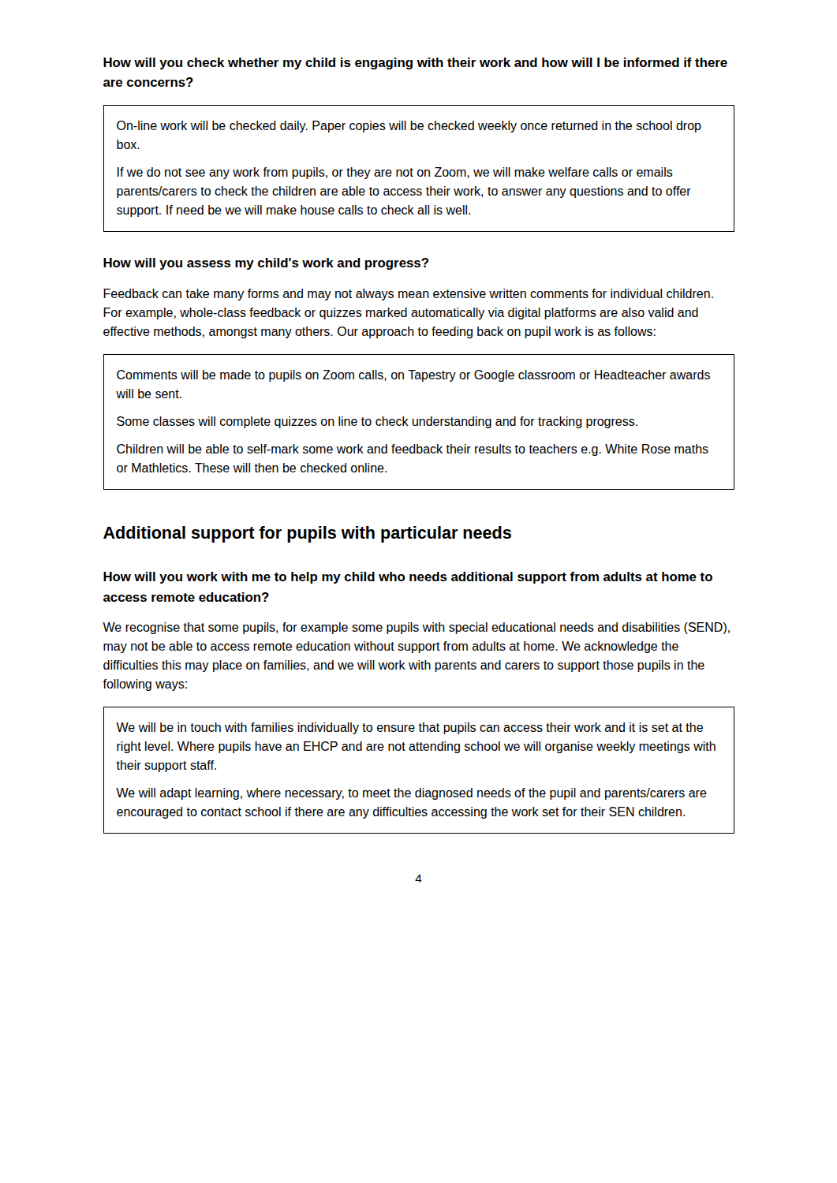How will you check whether my child is engaging with their work and how will I be informed if there are concerns?
On-line work will be checked daily. Paper copies will be checked weekly once returned in the school drop box.
If we do not see any work from pupils, or they are not on Zoom, we will make welfare calls or emails parents/carers to check the children are able to access their work, to answer any questions and to offer support. If need be we will make house calls to check all is well.
How will you assess my child's work and progress?
Feedback can take many forms and may not always mean extensive written comments for individual children. For example, whole-class feedback or quizzes marked automatically via digital platforms are also valid and effective methods, amongst many others. Our approach to feeding back on pupil work is as follows:
Comments will be made to pupils on Zoom calls, on Tapestry or Google classroom or Headteacher awards will be sent.
Some classes will complete quizzes on line to check understanding and for tracking progress.
Children will be able to self-mark some work and feedback their results to teachers e.g. White Rose maths or Mathletics. These will then be checked online.
Additional support for pupils with particular needs
How will you work with me to help my child who needs additional support from adults at home to access remote education?
We recognise that some pupils, for example some pupils with special educational needs and disabilities (SEND), may not be able to access remote education without support from adults at home. We acknowledge the difficulties this may place on families, and we will work with parents and carers to support those pupils in the following ways:
We will be in touch with families individually to ensure that pupils can access their work and it is set at the right level. Where pupils have an EHCP and are not attending school we will organise weekly meetings with their support staff.
We will adapt learning, where necessary, to meet the diagnosed needs of the pupil and parents/carers are encouraged to contact school if there are any difficulties accessing the work set for their SEN children.
4